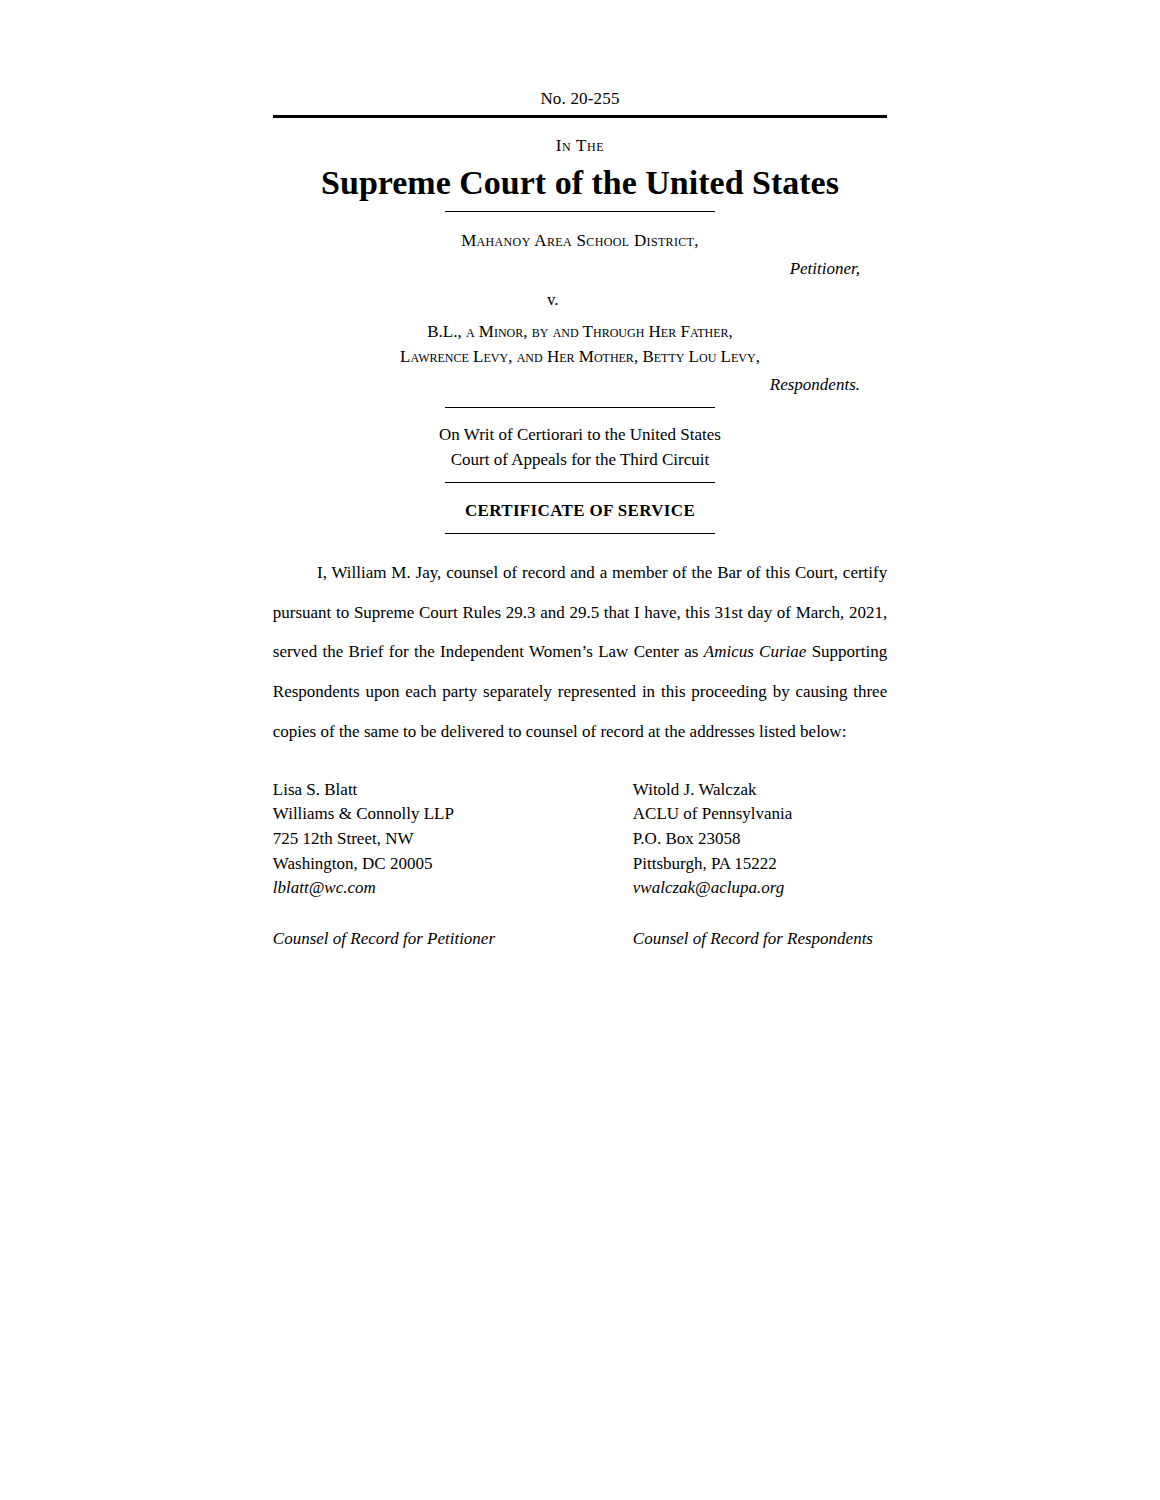No. 20-255
In The
Supreme Court of the United States
Mahanoy Area School District,
Petitioner,
v.
B.L., a Minor, by and Through Her Father,
Lawrence Levy, and Her Mother, Betty Lou Levy,
Respondents.
On Writ of Certiorari to the United States
Court of Appeals for the Third Circuit
CERTIFICATE OF SERVICE
I, William M. Jay, counsel of record and a member of the Bar of this Court, certify pursuant to Supreme Court Rules 29.3 and 29.5 that I have, this 31st day of March, 2021, served the Brief for the Independent Women’s Law Center as Amicus Curiae Supporting Respondents upon each party separately represented in this proceeding by causing three copies of the same to be delivered to counsel of record at the addresses listed below:
Lisa S. Blatt
Williams & Connolly LLP
725 12th Street, NW
Washington, DC 20005
lblatt@wc.com
Witold J. Walczak
ACLU of Pennsylvania
P.O. Box 23058
Pittsburgh, PA 15222
vwalczak@aclupa.org
Counsel of Record for Petitioner
Counsel of Record for Respondents